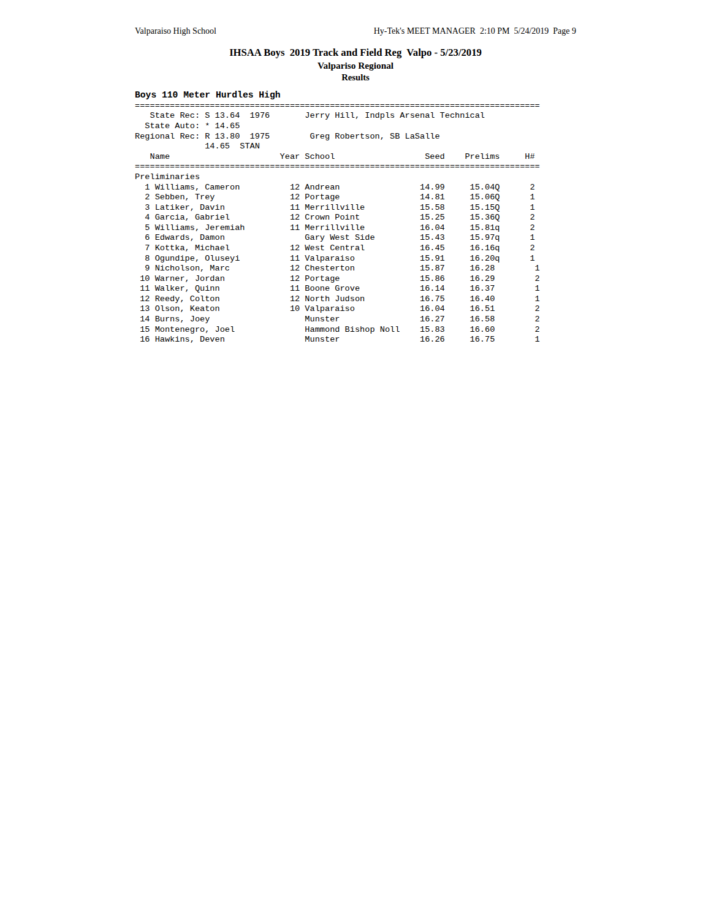Valparaiso High School
Hy-Tek's MEET MANAGER 2:10 PM 5/24/2019 Page 9
IHSAA Boys 2019 Track and Field Reg Valpo - 5/23/2019
Valpariso Regional
Results
Boys 110 Meter Hurdles High
=================================================================================
   State Rec: S 13.64  1976       Jerry Hill, Indpls Arsenal Technical
  State Auto: * 14.65
Regional Rec: R 13.80  1975        Greg Robertson, SB LaSalle
              14.65  STAN
   Name                      Year School                  Seed    Prelims     H#
=================================================================================
Preliminaries
  1 Williams, Cameron          12 Andrean                14.99     15.04Q      2
  2 Sebben, Trey               12 Portage                14.81     15.06Q      1
  3 Latiker, Davin             11 Merrillville           15.58     15.15Q      1
  4 Garcia, Gabriel            12 Crown Point            15.25     15.36Q      2
  5 Williams, Jeremiah         11 Merrillville           16.04     15.81q      2
  6 Edwards, Damon                Gary West Side         15.43     15.97q      1
  7 Kottka, Michael            12 West Central           16.45     16.16q      2
  8 Ogundipe, Oluseyi          11 Valparaiso             15.91     16.20q      1
  9 Nicholson, Marc            12 Chesterton             15.87     16.28        1
 10 Warner, Jordan             12 Portage                15.86     16.29        2
 11 Walker, Quinn              11 Boone Grove            16.14     16.37        1
 12 Reedy, Colton              12 North Judson           16.75     16.40        1
 13 Olson, Keaton              10 Valparaiso             16.04     16.51        2
 14 Burns, Joey                   Munster                16.27     16.58        2
 15 Montenegro, Joel              Hammond Bishop Noll    15.83     16.60        2
 16 Hawkins, Deven                Munster                16.26     16.75        1